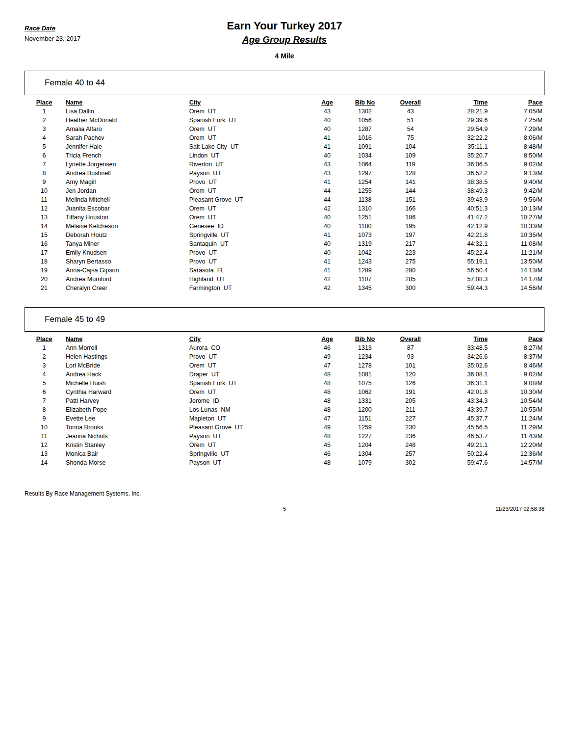Race Date November 23, 2017
Earn Your Turkey 2017
Age Group Results
4 Mile
Female 40 to 44
| Place | Name | City | Age | Bib No | Overall | Time | Pace |
| --- | --- | --- | --- | --- | --- | --- | --- |
| 1 | Lisa Dallin | Orem UT | 43 | 1302 | 43 | 28:21.9 | 7:05/M |
| 2 | Heather McDonald | Spanish Fork UT | 40 | 1056 | 51 | 29:39.6 | 7:25/M |
| 3 | Amalia Alfaro | Orem UT | 40 | 1287 | 54 | 29:54.9 | 7:29/M |
| 4 | Sarah Pachev | Orem UT | 41 | 1016 | 75 | 32:22.2 | 8:06/M |
| 5 | Jennifer Hale | Salt Lake City UT | 41 | 1091 | 104 | 35:11.1 | 8:48/M |
| 6 | Tricia French | Lindon UT | 40 | 1034 | 109 | 35:20.7 | 8:50/M |
| 7 | Lynette Jorgensen | Riverton UT | 43 | 1064 | 119 | 36:06.5 | 9:02/M |
| 8 | Andrea Bushnell | Payson UT | 43 | 1297 | 128 | 36:52.2 | 9:13/M |
| 9 | Amy Magill | Provo UT | 41 | 1254 | 141 | 38:38.5 | 9:40/M |
| 10 | Jen Jordan | Orem UT | 44 | 1255 | 144 | 38:49.3 | 9:42/M |
| 11 | Melinda Mitchell | Pleasant Grove UT | 44 | 1138 | 151 | 39:43.9 | 9:56/M |
| 12 | Juanita Escobar | Orem UT | 42 | 1310 | 166 | 40:51.3 | 10:13/M |
| 13 | Tiffany Houston | Orem UT | 40 | 1251 | 186 | 41:47.2 | 10:27/M |
| 14 | Melanie Ketcheson | Genesee ID | 40 | 1180 | 195 | 42:12.9 | 10:33/M |
| 15 | Deborah Houtz | Springville UT | 41 | 1073 | 197 | 42:21.8 | 10:35/M |
| 16 | Tanya Miner | Santaquin UT | 40 | 1319 | 217 | 44:32.1 | 11:08/M |
| 17 | Emily Knudsen | Provo UT | 40 | 1042 | 223 | 45:22.4 | 11:21/M |
| 18 | Sharyn Bertasso | Provo UT | 41 | 1243 | 275 | 55:19.1 | 13:50/M |
| 19 | Anna-Cajsa Gipson | Sarasota FL | 41 | 1289 | 280 | 56:50.4 | 14:13/M |
| 20 | Andrea Mumford | Highland UT | 42 | 1107 | 285 | 57:08.3 | 14:17/M |
| 21 | Cheralyn Creer | Farmington UT | 42 | 1345 | 300 | 59:44.3 | 14:56/M |
Female 45 to 49
| Place | Name | City | Age | Bib No | Overall | Time | Pace |
| --- | --- | --- | --- | --- | --- | --- | --- |
| 1 | Ann Morrell | Aurora CO | 46 | 1313 | 87 | 33:48.5 | 8:27/M |
| 2 | Helen Hastings | Provo UT | 49 | 1234 | 93 | 34:26.6 | 8:37/M |
| 3 | Lori McBride | Orem UT | 47 | 1278 | 101 | 35:02.6 | 8:46/M |
| 4 | Andrea Hack | Draper UT | 48 | 1081 | 120 | 36:08.1 | 9:02/M |
| 5 | Michelle Huish | Spanish Fork UT | 48 | 1075 | 126 | 36:31.1 | 9:08/M |
| 6 | Cynthia Harward | Orem UT | 48 | 1062 | 191 | 42:01.8 | 10:30/M |
| 7 | Patti Harvey | Jerome ID | 48 | 1331 | 205 | 43:34.3 | 10:54/M |
| 8 | Elizabeth Pope | Los Lunas NM | 48 | 1200 | 211 | 43:39.7 | 10:55/M |
| 9 | Evette Lee | Mapleton UT | 47 | 1151 | 227 | 45:37.7 | 11:24/M |
| 10 | Tonna Brooks | Pleasant Grove UT | 49 | 1259 | 230 | 45:56.5 | 11:29/M |
| 11 | Jeanna Nichols | Payson UT | 48 | 1227 | 236 | 46:53.7 | 11:43/M |
| 12 | Kristin Stanley | Orem UT | 45 | 1204 | 248 | 49:21.1 | 12:20/M |
| 13 | Monica Bair | Springville UT | 46 | 1304 | 257 | 50:22.4 | 12:36/M |
| 14 | Shonda Morse | Payson UT | 48 | 1079 | 302 | 59:47.6 | 14:57/M |
Results By Race Management Systems, Inc.
5
11/23/2017 02:58:38